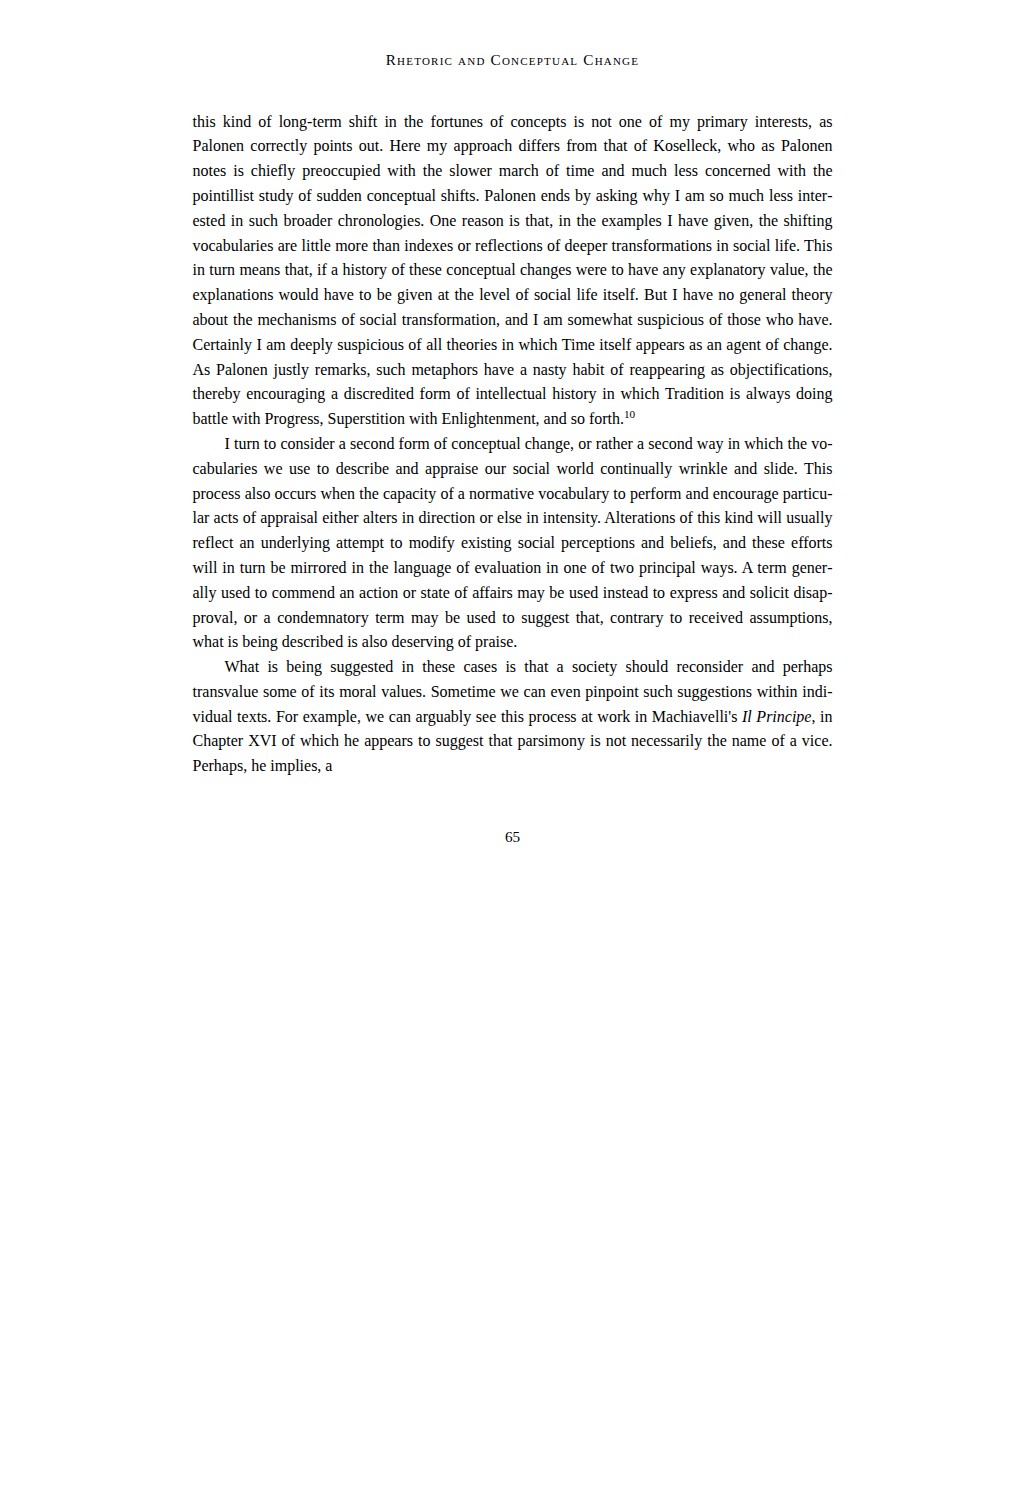Rhetoric and Conceptual Change
this kind of long-term shift in the fortunes of concepts is not one of my primary interests, as Palonen correctly points out. Here my approach differs from that of Koselleck, who as Palonen notes is chiefly preoccupied with the slower march of time and much less concerned with the pointillist study of sudden conceptual shifts. Palonen ends by asking why I am so much less interested in such broader chronologies. One reason is that, in the examples I have given, the shifting vocabularies are little more than indexes or reflections of deeper transformations in social life. This in turn means that, if a history of these conceptual changes were to have any explanatory value, the explanations would have to be given at the level of social life itself. But I have no general theory about the mechanisms of social transformation, and I am somewhat suspicious of those who have. Certainly I am deeply suspicious of all theories in which Time itself appears as an agent of change. As Palonen justly remarks, such metaphors have a nasty habit of reappearing as objectifications, thereby encouraging a discredited form of intellectual history in which Tradition is always doing battle with Progress, Superstition with Enlightenment, and so forth.10
I turn to consider a second form of conceptual change, or rather a second way in which the vocabularies we use to describe and appraise our social world continually wrinkle and slide. This process also occurs when the capacity of a normative vocabulary to perform and encourage particular acts of appraisal either alters in direction or else in intensity. Alterations of this kind will usually reflect an underlying attempt to modify existing social perceptions and beliefs, and these efforts will in turn be mirrored in the language of evaluation in one of two principal ways. A term generally used to commend an action or state of affairs may be used instead to express and solicit disapproval, or a condemnatory term may be used to suggest that, contrary to received assumptions, what is being described is also deserving of praise.
What is being suggested in these cases is that a society should reconsider and perhaps transvalue some of its moral values. Sometime we can even pinpoint such suggestions within individual texts. For example, we can arguably see this process at work in Machiavelli's Il Principe, in Chapter XVI of which he appears to suggest that parsimony is not necessarily the name of a vice. Perhaps, he implies, a
65